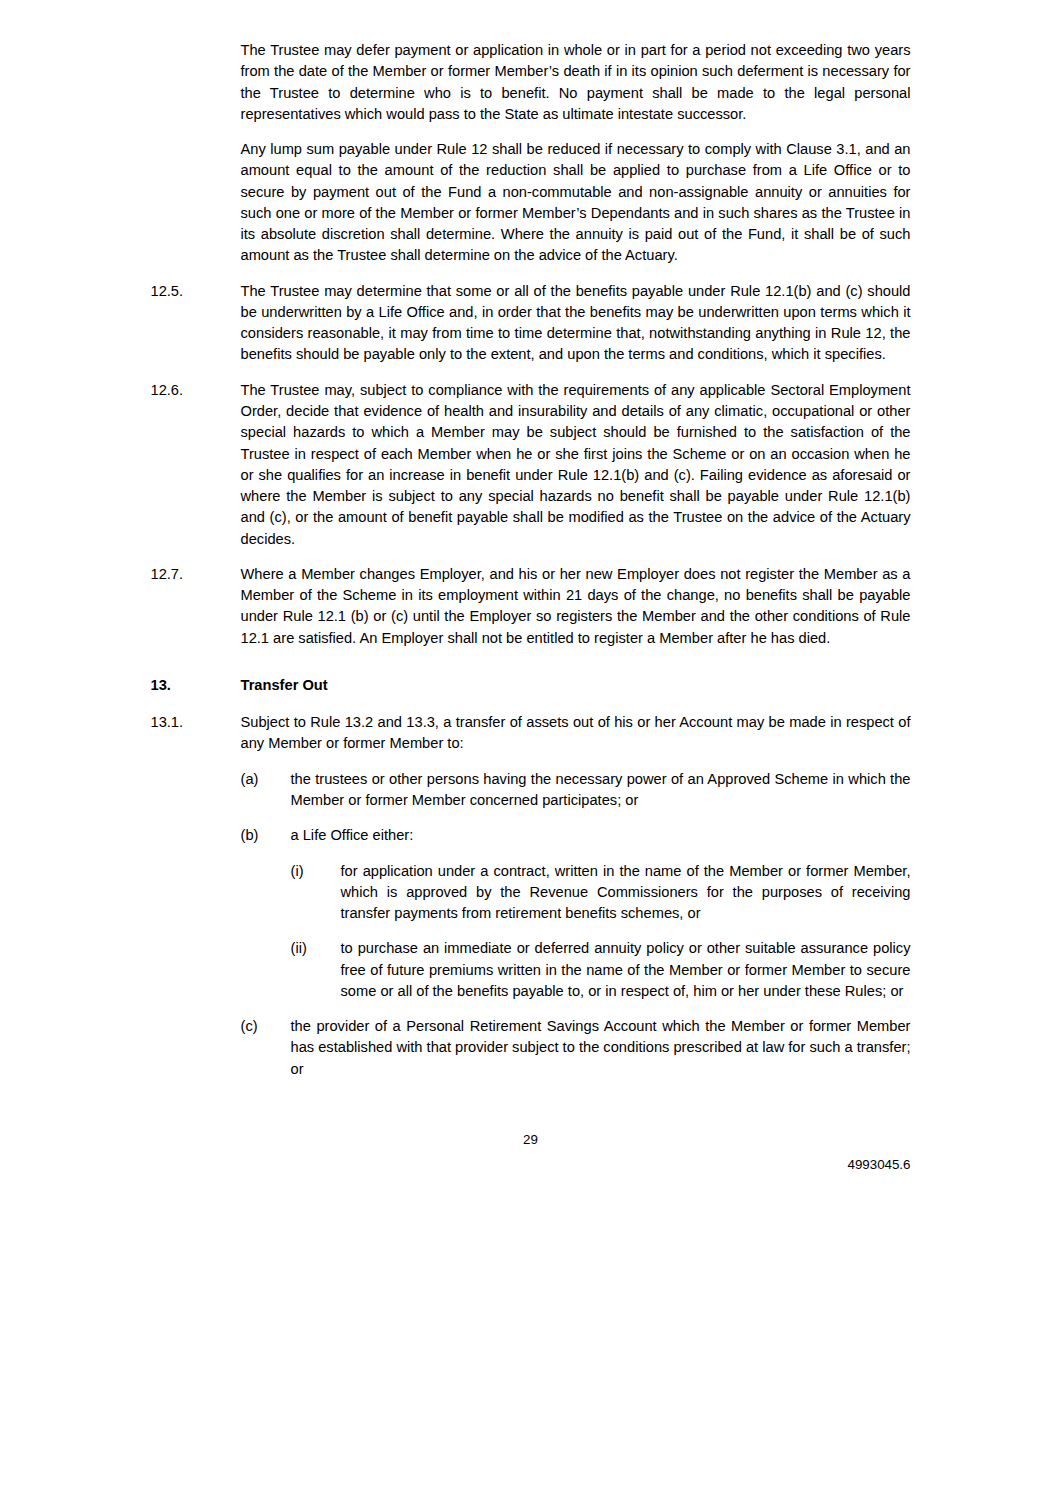The Trustee may defer payment or application in whole or in part for a period not exceeding two years from the date of the Member or former Member’s death if in its opinion such deferment is necessary for the Trustee to determine who is to benefit. No payment shall be made to the legal personal representatives which would pass to the State as ultimate intestate successor.
Any lump sum payable under Rule 12 shall be reduced if necessary to comply with Clause 3.1, and an amount equal to the amount of the reduction shall be applied to purchase from a Life Office or to secure by payment out of the Fund a non-commutable and non-assignable annuity or annuities for such one or more of the Member or former Member’s Dependants and in such shares as the Trustee in its absolute discretion shall determine. Where the annuity is paid out of the Fund, it shall be of such amount as the Trustee shall determine on the advice of the Actuary.
12.5.
The Trustee may determine that some or all of the benefits payable under Rule 12.1(b) and (c) should be underwritten by a Life Office and, in order that the benefits may be underwritten upon terms which it considers reasonable, it may from time to time determine that, notwithstanding anything in Rule 12, the benefits should be payable only to the extent, and upon the terms and conditions, which it specifies.
12.6.
The Trustee may, subject to compliance with the requirements of any applicable Sectoral Employment Order, decide that evidence of health and insurability and details of any climatic, occupational or other special hazards to which a Member may be subject should be furnished to the satisfaction of the Trustee in respect of each Member when he or she first joins the Scheme or on an occasion when he or she qualifies for an increase in benefit under Rule 12.1(b) and (c). Failing evidence as aforesaid or where the Member is subject to any special hazards no benefit shall be payable under Rule 12.1(b) and (c), or the amount of benefit payable shall be modified as the Trustee on the advice of the Actuary decides.
12.7.
Where a Member changes Employer, and his or her new Employer does not register the Member as a Member of the Scheme in its employment within 21 days of the change, no benefits shall be payable under Rule 12.1 (b) or (c) until the Employer so registers the Member and the other conditions of Rule 12.1 are satisfied. An Employer shall not be entitled to register a Member after he has died.
13.
Transfer Out
13.1.
Subject to Rule 13.2 and 13.3, a transfer of assets out of his or her Account may be made in respect of any Member or former Member to:
(a)
the trustees or other persons having the necessary power of an Approved Scheme in which the Member or former Member concerned participates; or
(b)
a Life Office either:
(i)
for application under a contract, written in the name of the Member or former Member, which is approved by the Revenue Commissioners for the purposes of receiving transfer payments from retirement benefits schemes, or
(ii)
to purchase an immediate or deferred annuity policy or other suitable assurance policy free of future premiums written in the name of the Member or former Member to secure some or all of the benefits payable to, or in respect of, him or her under these Rules; or
(c)
the provider of a Personal Retirement Savings Account which the Member or former Member has established with that provider subject to the conditions prescribed at law for such a transfer; or
29
4993045.6